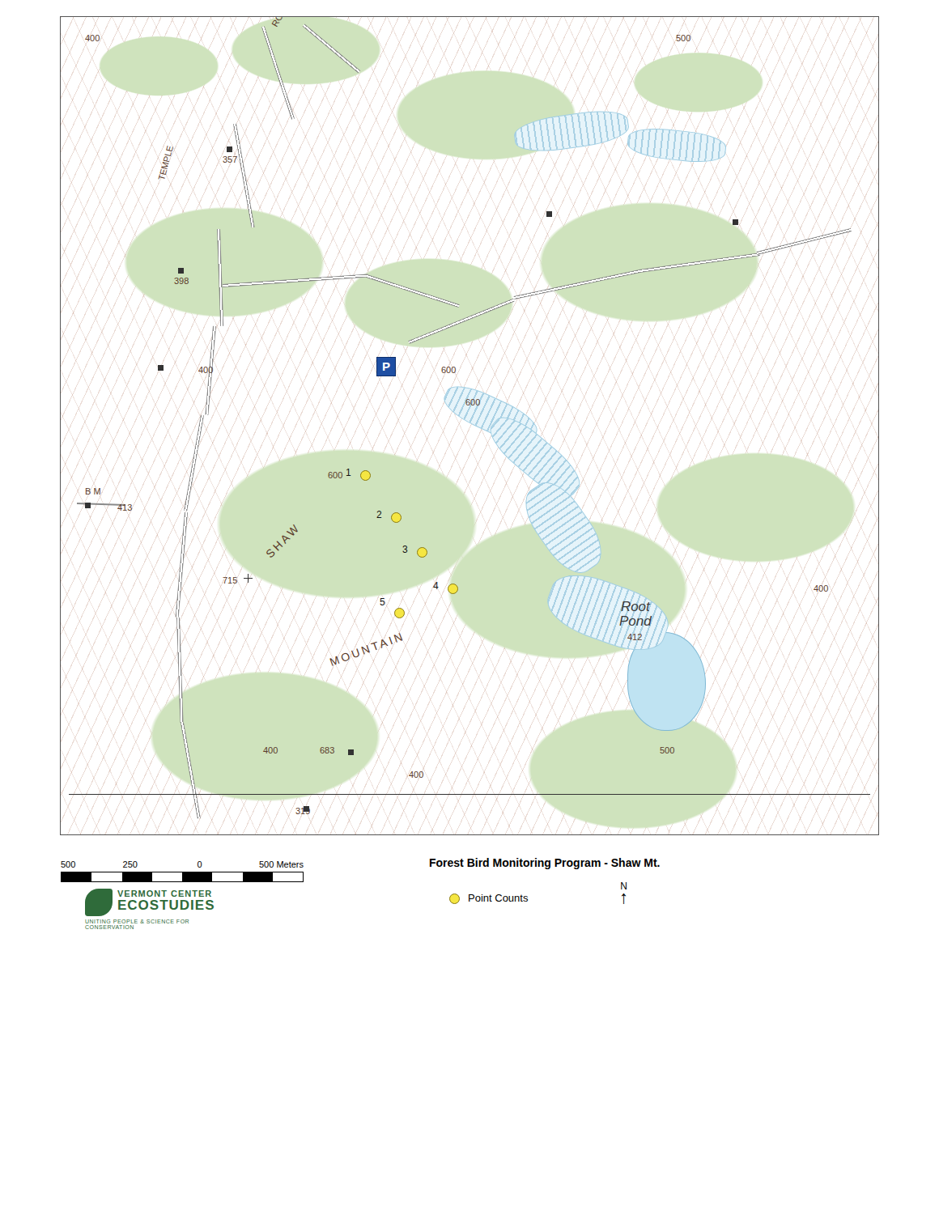ROAD
TEMPLE
357
398
B M
413
715
683
319
412
400
500
400
600
600
600
400
400
500
400
SHAW
MOUNTAIN
Root
Pond
P
1
2
3
4
5
5002500500 Meters
Forest Bird Monitoring Program - Shaw Mt.
Point Counts
N
↑
VERMONT CENTER
ECOSTUDIES
UNITING PEOPLE & SCIENCE FOR CONSERVATION